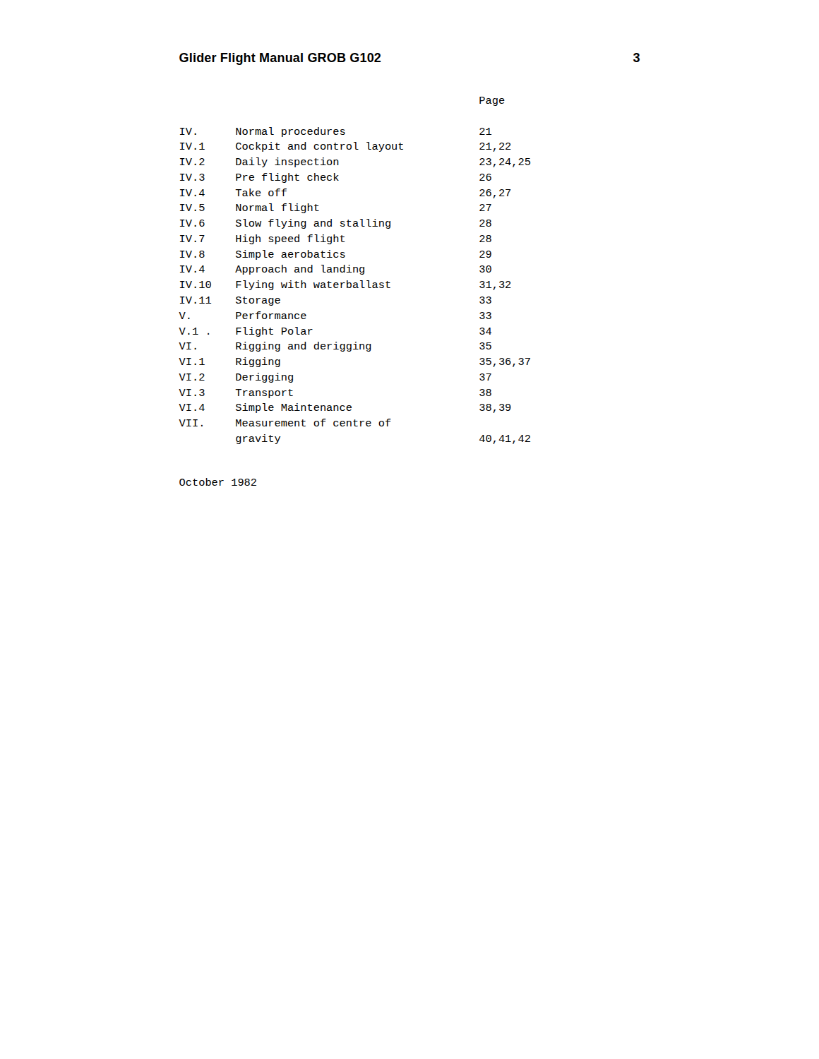Glider Flight Manual GROB G102 3
Page
| IV. | Normal procedures | 21 |
| IV.1 | Cockpit and control layout | 21,22 |
| IV.2 | Daily inspection | 23,24,25 |
| IV.3 | Pre flight check | 26 |
| IV.4 | Take off | 26,27 |
| IV.5 | Normal flight | 27 |
| IV.6 | Slow flying and stalling | 28 |
| IV.7 | High speed flight | 28 |
| IV.8 | Simple aerobatics | 29 |
| IV.4 | Approach and landing | 30 |
| IV.10 | Flying with waterballast | 31,32 |
| IV.11 | Storage | 33 |
| V. | Performance | 33 |
| V.1 . | Flight Polar | 34 |
| VI. | Rigging and derigging | 35 |
| VI.1 | Rigging | 35,36,37 |
| VI.2 | Derigging | 37 |
| VI.3 | Transport | 38 |
| VI.4 | Simple Maintenance | 38,39 |
| VII. | Measurement of centre of | |
| | gravity | 40,41,42 |
October 1982